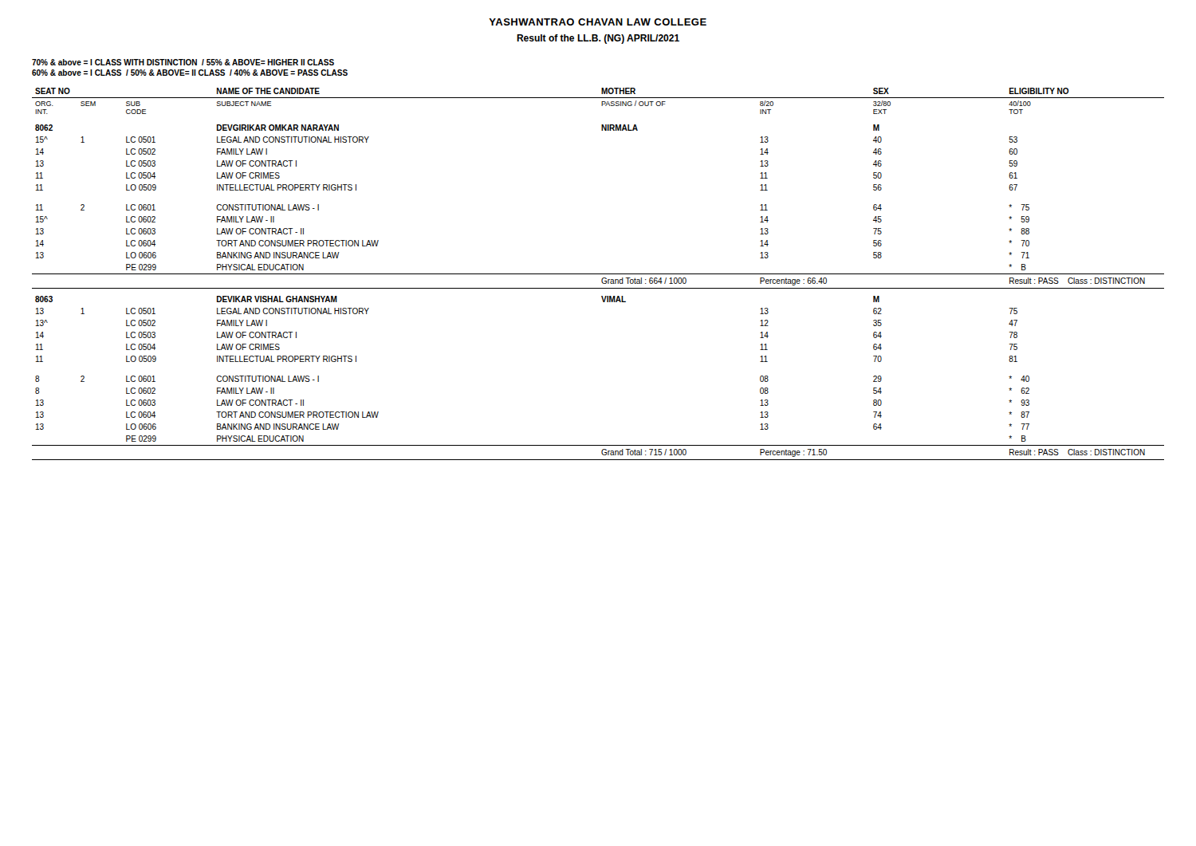YASHWANTRAO CHAVAN LAW COLLEGE
Result of the LL.B. (NG) APRIL/2021
70% & above = I CLASS WITH DISTINCTION / 55% & ABOVE= HIGHER II CLASS
60% & above = I CLASS / 50% & ABOVE= II CLASS / 40% & ABOVE = PASS CLASS
| SEAT NO | | | NAME OF THE CANDIDATE | MOTHER | | SEX | ELIGIBILITY NO |
| --- | --- | --- | --- | --- | --- | --- | --- |
| ORG. INT. | SEM | SUB CODE | SUBJECT NAME | PASSING / OUT OF | 8/20 INT | 32/80 EXT | 40/100 TOT |
| 8062 | DEVGIRIKAR OMKAR NARAYAN | NIRMALA | | M | |
| 15^ | 1 | LC 0501 | LEGAL AND CONSTITUTIONAL HISTORY | | 13 | 40 | 53 |
| 14 | | LC 0502 | FAMILY LAW I | | 14 | 46 | 60 |
| 13 | | LC 0503 | LAW OF CONTRACT I | | 13 | 46 | 59 |
| 11 | | LC 0504 | LAW OF CRIMES | | 11 | 50 | 61 |
| 11 | | LO 0509 | INTELLECTUAL PROPERTY RIGHTS I | | 11 | 56 | 67 |
| 11 | 2 | LC 0601 | CONSTITUTIONAL LAWS - I | | 11 | 64 | * 75 |
| 15^ | | LC 0602 | FAMILY LAW - II | | 14 | 45 | * 59 |
| 13 | | LC 0603 | LAW OF CONTRACT - II | | 13 | 75 | * 88 |
| 14 | | LC 0604 | TORT AND CONSUMER PROTECTION LAW | | 14 | 56 | * 70 |
| 13 | | LO 0606 | BANKING AND INSURANCE LAW | | 13 | 58 | * 71 |
| | | PE 0299 | PHYSICAL EDUCATION | | | | * B |
| | Grand Total : 664 / 1000 | Percentage : 66.40 | Result : PASS Class : DISTINCTION |
| 8063 | DEVIKAR VISHAL GHANSHYAM | VIMAL | | M | |
| 13 | 1 | LC 0501 | LEGAL AND CONSTITUTIONAL HISTORY | | 13 | 62 | 75 |
| 13^ | | LC 0502 | FAMILY LAW I | | 12 | 35 | 47 |
| 14 | | LC 0503 | LAW OF CONTRACT I | | 14 | 64 | 78 |
| 11 | | LC 0504 | LAW OF CRIMES | | 11 | 64 | 75 |
| 11 | | LO 0509 | INTELLECTUAL PROPERTY RIGHTS I | | 11 | 70 | 81 |
| 8 | 2 | LC 0601 | CONSTITUTIONAL LAWS - I | | 08 | 29 | * 40 |
| 8 | | LC 0602 | FAMILY LAW - II | | 08 | 54 | * 62 |
| 13 | | LC 0603 | LAW OF CONTRACT - II | | 13 | 80 | * 93 |
| 13 | | LC 0604 | TORT AND CONSUMER PROTECTION LAW | | 13 | 74 | * 87 |
| 13 | | LO 0606 | BANKING AND INSURANCE LAW | | 13 | 64 | * 77 |
| | | PE 0299 | PHYSICAL EDUCATION | | | | * B |
| | Grand Total : 715 / 1000 | Percentage : 71.50 | Result : PASS Class : DISTINCTION |